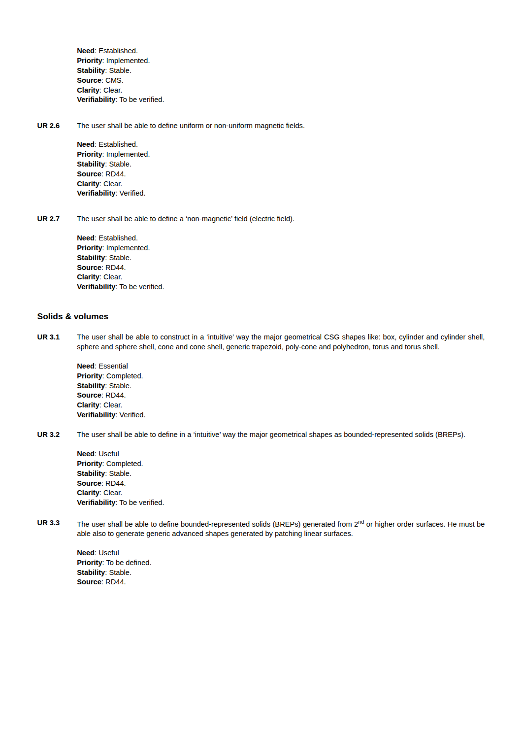Need: Established.
Priority: Implemented.
Stability: Stable.
Source: CMS.
Clarity: Clear.
Verifiability: To be verified.
UR 2.6
The user shall be able to define uniform or non-uniform magnetic fields.
Need: Established.
Priority: Implemented.
Stability: Stable.
Source: RD44.
Clarity: Clear.
Verifiability: Verified.
UR 2.7
The user shall be able to define a ‘non-magnetic’ field (electric field).
Need: Established.
Priority: Implemented.
Stability: Stable.
Source: RD44.
Clarity: Clear.
Verifiability: To be verified.
Solids & volumes
UR 3.1
The user shall be able to construct in a ‘intuitive’ way the major geometrical CSG shapes like: box, cylinder and cylinder shell, sphere and sphere shell, cone and cone shell, generic trapezoid, poly-cone and polyhedron, torus and torus shell.
Need: Essential
Priority: Completed.
Stability: Stable.
Source: RD44.
Clarity: Clear.
Verifiability: Verified.
UR 3.2
The user shall be able to define in a ‘intuitive’ way the major geometrical shapes as bounded-represented solids (BREPs).
Need: Useful
Priority: Completed.
Stability: Stable.
Source: RD44.
Clarity: Clear.
Verifiability: To be verified.
UR 3.3
The user shall be able to define bounded-represented solids (BREPs) generated from 2nd or higher order surfaces. He must be able also to generate generic advanced shapes generated by patching linear surfaces.
Need: Useful
Priority: To be defined.
Stability: Stable.
Source: RD44.